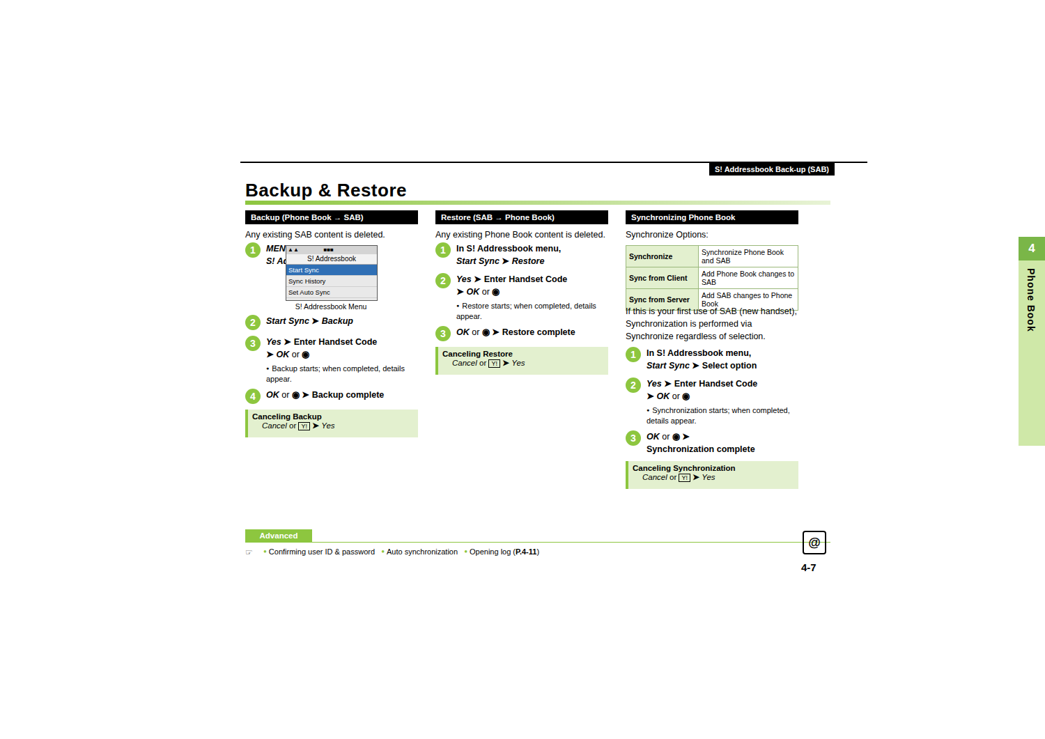4
Phone Book
S! Addressbook Back-up (SAB)
Backup & Restore
Backup (Phone Book → SAB)
Any existing SAB content is deleted.
1
MENU or ◉ ➤ Phone ➤
S! Addressbook Backup
▲▲ ■■■
S! Addressbook
Start Sync
Sync History
Set Auto Sync
S! Addressbook Menu
2
Start Sync ➤ Backup
3
Yes ➤ Enter Handset Code
➤ OK or ◉
Backup starts; when completed, details appear.
4
OK or ◉ ➤ Backup complete
Canceling Backup
Cancel or Y! ➤ Yes
Restore (SAB → Phone Book)
Any existing Phone Book content is deleted.
1
In S! Addressbook menu,
Start Sync ➤ Restore
2
Yes ➤ Enter Handset Code
➤ OK or ◉
Restore starts; when completed, details appear.
3
OK or ◉ ➤ Restore complete
Canceling Restore
Cancel or Y! ➤ Yes
Synchronizing Phone Book
Synchronize Options:
| Synchronize | Synchronize Phone Book and SAB |
| Sync from Client | Add Phone Book changes to SAB |
| Sync from Server | Add SAB changes to Phone Book |
If this is your first use of SAB (new handset), Synchronization is performed via Synchronize regardless of selection.
1
In S! Addressbook menu,
Start Sync ➤ Select option
2
Yes ➤ Enter Handset Code
➤ OK or ◉
Synchronization starts; when completed, details appear.
3
OK or ◉ ➤
Synchronization complete
Canceling Synchronization
Cancel or Y! ➤ Yes
Advanced
☞
Confirming user ID & password Auto synchronization Opening log (P.4-11)
@
4-7